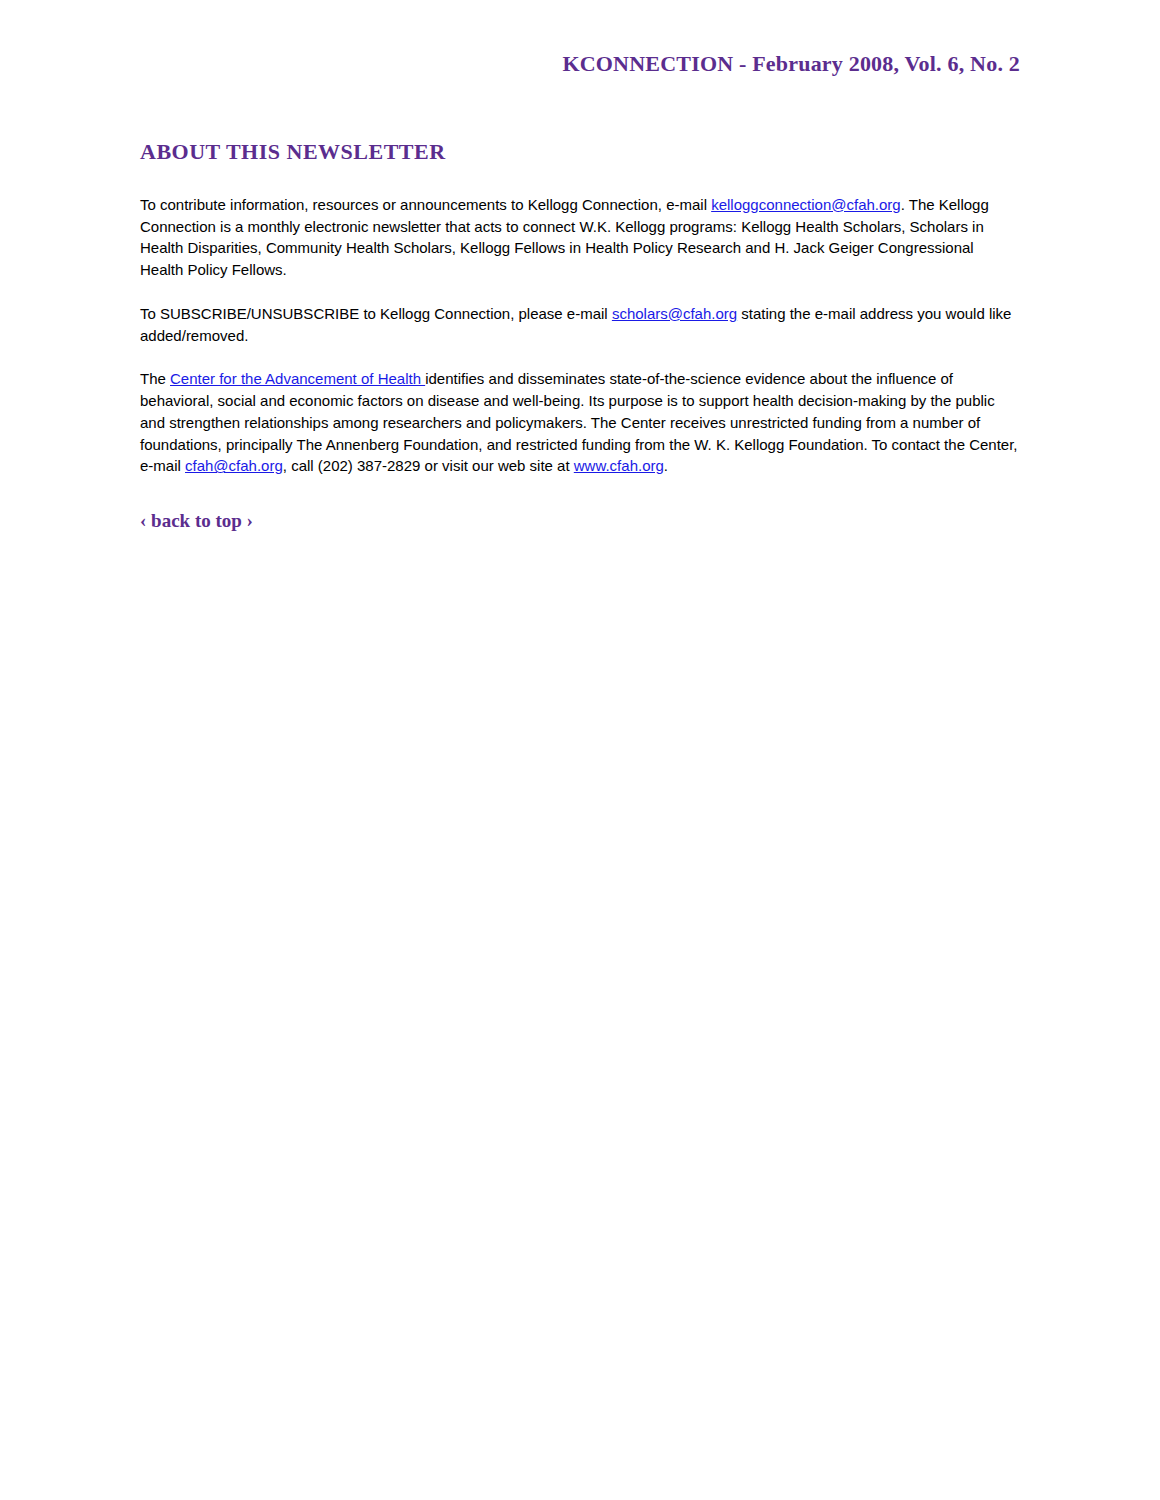KCONNECTION - February 2008, Vol. 6, No. 2
ABOUT THIS NEWSLETTER
To contribute information, resources or announcements to Kellogg Connection, e-mail kelloggconnection@cfah.org. The Kellogg Connection is a monthly electronic newsletter that acts to connect W.K. Kellogg programs: Kellogg Health Scholars, Scholars in Health Disparities, Community Health Scholars, Kellogg Fellows in Health Policy Research and H. Jack Geiger Congressional Health Policy Fellows.
To SUBSCRIBE/UNSUBSCRIBE to Kellogg Connection, please e-mail scholars@cfah.org stating the e-mail address you would like added/removed.
The Center for the Advancement of Health identifies and disseminates state-of-the-science evidence about the influence of behavioral, social and economic factors on disease and well-being. Its purpose is to support health decision-making by the public and strengthen relationships among researchers and policymakers. The Center receives unrestricted funding from a number of foundations, principally The Annenberg Foundation, and restricted funding from the W. K. Kellogg Foundation. To contact the Center, e-mail cfah@cfah.org, call (202) 387-2829 or visit our web site at www.cfah.org.
‹ back to top ›